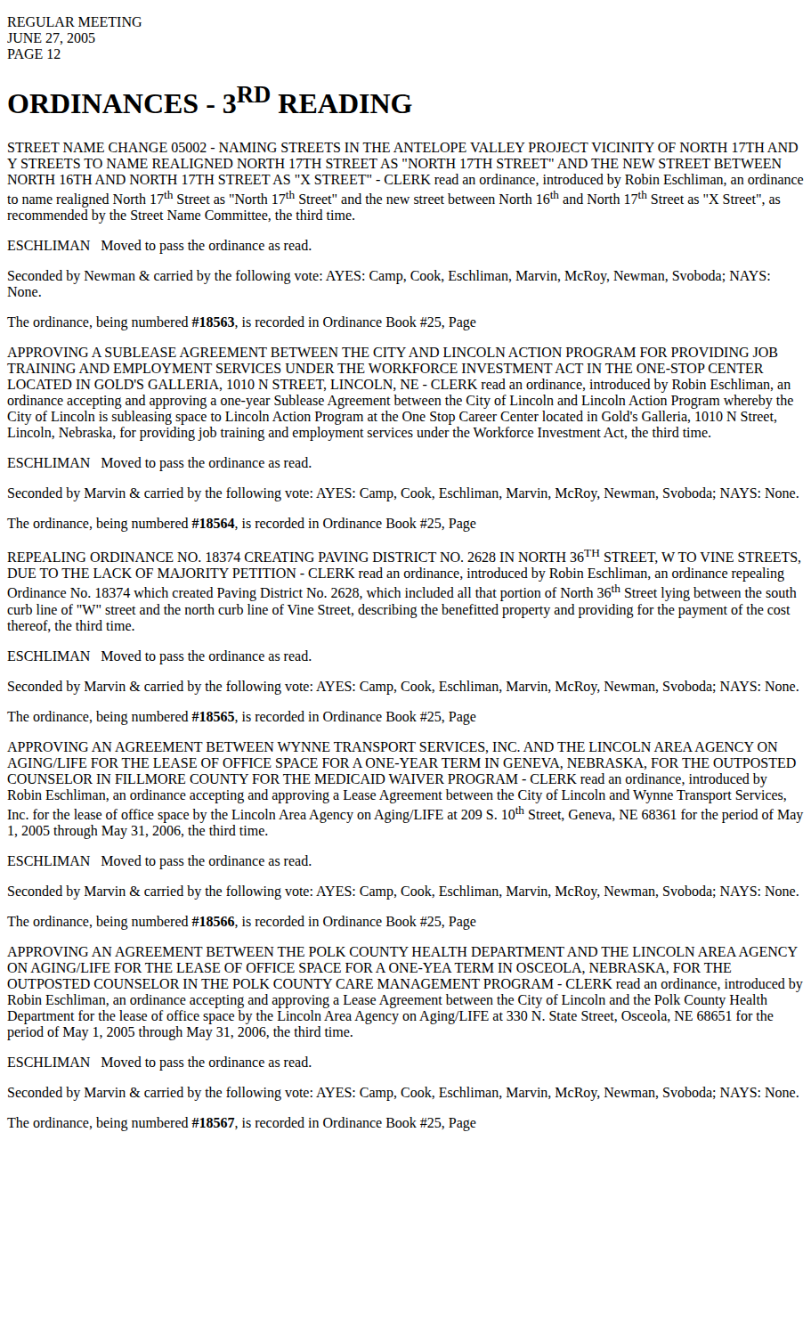REGULAR MEETING
JUNE 27, 2005
PAGE 12
ORDINANCES - 3RD READING
STREET NAME CHANGE 05002 - NAMING STREETS IN THE ANTELOPE VALLEY PROJECT VICINITY OF NORTH 17TH AND Y STREETS TO NAME REALIGNED NORTH 17TH STREET AS "NORTH 17TH STREET" AND THE NEW STREET BETWEEN NORTH 16TH AND NORTH 17TH STREET AS "X STREET" - CLERK read an ordinance, introduced by Robin Eschliman, an ordinance to name realigned North 17th Street as "North 17th Street" and the new street between North 16th and North 17th Street as "X Street", as recommended by the Street Name Committee, the third time.
ESCHLIMAN Moved to pass the ordinance as read.
Seconded by Newman & carried by the following vote: AYES: Camp, Cook, Eschliman, Marvin, McRoy, Newman, Svoboda; NAYS: None.
The ordinance, being numbered #18563, is recorded in Ordinance Book #25, Page
APPROVING A SUBLEASE AGREEMENT BETWEEN THE CITY AND LINCOLN ACTION PROGRAM FOR PROVIDING JOB TRAINING AND EMPLOYMENT SERVICES UNDER THE WORKFORCE INVESTMENT ACT IN THE ONE-STOP CENTER LOCATED IN GOLD'S GALLERIA, 1010 N STREET, LINCOLN, NE - CLERK read an ordinance, introduced by Robin Eschliman, an ordinance accepting and approving a one-year Sublease Agreement between the City of Lincoln and Lincoln Action Program whereby the City of Lincoln is subleasing space to Lincoln Action Program at the One Stop Career Center located in Gold's Galleria, 1010 N Street, Lincoln, Nebraska, for providing job training and employment services under the Workforce Investment Act, the third time.
ESCHLIMAN Moved to pass the ordinance as read.
Seconded by Marvin & carried by the following vote: AYES: Camp, Cook, Eschliman, Marvin, McRoy, Newman, Svoboda; NAYS: None.
The ordinance, being numbered #18564, is recorded in Ordinance Book #25, Page
REPEALING ORDINANCE NO. 18374 CREATING PAVING DISTRICT NO. 2628 IN NORTH 36TH STREET, W TO VINE STREETS, DUE TO THE LACK OF MAJORITY PETITION - CLERK read an ordinance, introduced by Robin Eschliman, an ordinance repealing Ordinance No. 18374 which created Paving District No. 2628, which included all that portion of North 36th Street lying between the south curb line of "W" street and the north curb line of Vine Street, describing the benefitted property and providing for the payment of the cost thereof, the third time.
ESCHLIMAN Moved to pass the ordinance as read.
Seconded by Marvin & carried by the following vote: AYES: Camp, Cook, Eschliman, Marvin, McRoy, Newman, Svoboda; NAYS: None.
The ordinance, being numbered #18565, is recorded in Ordinance Book #25, Page
APPROVING AN AGREEMENT BETWEEN WYNNE TRANSPORT SERVICES, INC. AND THE LINCOLN AREA AGENCY ON AGING/LIFE FOR THE LEASE OF OFFICE SPACE FOR A ONE-YEAR TERM IN GENEVA, NEBRASKA, FOR THE OUTPOSTED COUNSELOR IN FILLMORE COUNTY FOR THE MEDICAID WAIVER PROGRAM - CLERK read an ordinance, introduced by Robin Eschliman, an ordinance accepting and approving a Lease Agreement between the City of Lincoln and Wynne Transport Services, Inc. for the lease of office space by the Lincoln Area Agency on Aging/LIFE at 209 S. 10th Street, Geneva, NE 68361 for the period of May 1, 2005 through May 31, 2006, the third time.
ESCHLIMAN Moved to pass the ordinance as read.
Seconded by Marvin & carried by the following vote: AYES: Camp, Cook, Eschliman, Marvin, McRoy, Newman, Svoboda; NAYS: None.
The ordinance, being numbered #18566, is recorded in Ordinance Book #25, Page
APPROVING AN AGREEMENT BETWEEN THE POLK COUNTY HEALTH DEPARTMENT AND THE LINCOLN AREA AGENCY ON AGING/LIFE FOR THE LEASE OF OFFICE SPACE FOR A ONE-YEA TERM IN OSCEOLA, NEBRASKA, FOR THE OUTPOSTED COUNSELOR IN THE POLK COUNTY CARE MANAGEMENT PROGRAM - CLERK read an ordinance, introduced by Robin Eschliman, an ordinance accepting and approving a Lease Agreement between the City of Lincoln and the Polk County Health Department for the lease of office space by the Lincoln Area Agency on Aging/LIFE at 330 N. State Street, Osceola, NE 68651 for the period of May 1, 2005 through May 31, 2006, the third time.
ESCHLIMAN Moved to pass the ordinance as read.
Seconded by Marvin & carried by the following vote: AYES: Camp, Cook, Eschliman, Marvin, McRoy, Newman, Svoboda; NAYS: None.
The ordinance, being numbered #18567, is recorded in Ordinance Book #25, Page